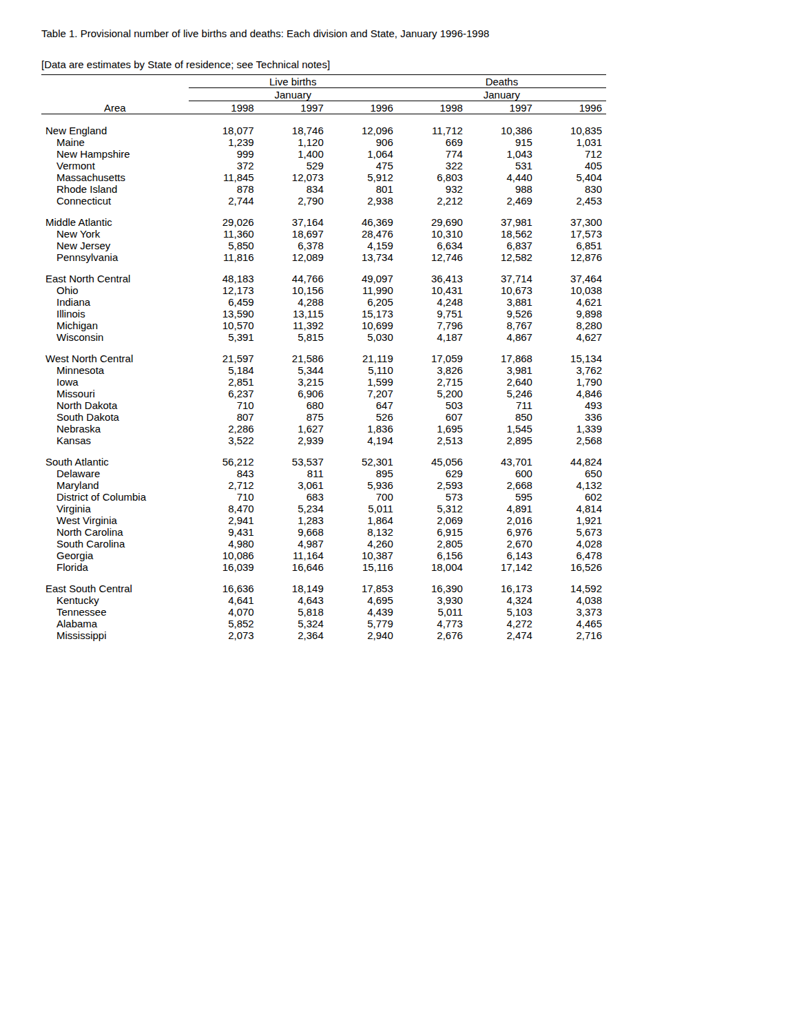Table 1. Provisional number of live births and deaths: Each division and State, January 1996-1998
[Data are estimates by State of residence; see Technical notes]
| | Live births | Deaths |
| | January | January |
| Area | 1998 | 1997 | 1996 | 1998 | 1997 | 1996 |
| New England | 18,077 | 18,746 | 12,096 | 11,712 | 10,386 | 10,835 |
| Maine | 1,239 | 1,120 | 906 | 669 | 915 | 1,031 |
| New Hampshire | 999 | 1,400 | 1,064 | 774 | 1,043 | 712 |
| Vermont | 372 | 529 | 475 | 322 | 531 | 405 |
| Massachusetts | 11,845 | 12,073 | 5,912 | 6,803 | 4,440 | 5,404 |
| Rhode Island | 878 | 834 | 801 | 932 | 988 | 830 |
| Connecticut | 2,744 | 2,790 | 2,938 | 2,212 | 2,469 | 2,453 |
| Middle Atlantic | 29,026 | 37,164 | 46,369 | 29,690 | 37,981 | 37,300 |
| New York | 11,360 | 18,697 | 28,476 | 10,310 | 18,562 | 17,573 |
| New Jersey | 5,850 | 6,378 | 4,159 | 6,634 | 6,837 | 6,851 |
| Pennsylvania | 11,816 | 12,089 | 13,734 | 12,746 | 12,582 | 12,876 |
| East North Central | 48,183 | 44,766 | 49,097 | 36,413 | 37,714 | 37,464 |
| Ohio | 12,173 | 10,156 | 11,990 | 10,431 | 10,673 | 10,038 |
| Indiana | 6,459 | 4,288 | 6,205 | 4,248 | 3,881 | 4,621 |
| Illinois | 13,590 | 13,115 | 15,173 | 9,751 | 9,526 | 9,898 |
| Michigan | 10,570 | 11,392 | 10,699 | 7,796 | 8,767 | 8,280 |
| Wisconsin | 5,391 | 5,815 | 5,030 | 4,187 | 4,867 | 4,627 |
| West North Central | 21,597 | 21,586 | 21,119 | 17,059 | 17,868 | 15,134 |
| Minnesota | 5,184 | 5,344 | 5,110 | 3,826 | 3,981 | 3,762 |
| Iowa | 2,851 | 3,215 | 1,599 | 2,715 | 2,640 | 1,790 |
| Missouri | 6,237 | 6,906 | 7,207 | 5,200 | 5,246 | 4,846 |
| North Dakota | 710 | 680 | 647 | 503 | 711 | 493 |
| South Dakota | 807 | 875 | 526 | 607 | 850 | 336 |
| Nebraska | 2,286 | 1,627 | 1,836 | 1,695 | 1,545 | 1,339 |
| Kansas | 3,522 | 2,939 | 4,194 | 2,513 | 2,895 | 2,568 |
| South Atlantic | 56,212 | 53,537 | 52,301 | 45,056 | 43,701 | 44,824 |
| Delaware | 843 | 811 | 895 | 629 | 600 | 650 |
| Maryland | 2,712 | 3,061 | 5,936 | 2,593 | 2,668 | 4,132 |
| District of Columbia | 710 | 683 | 700 | 573 | 595 | 602 |
| Virginia | 8,470 | 5,234 | 5,011 | 5,312 | 4,891 | 4,814 |
| West Virginia | 2,941 | 1,283 | 1,864 | 2,069 | 2,016 | 1,921 |
| North Carolina | 9,431 | 9,668 | 8,132 | 6,915 | 6,976 | 5,673 |
| South Carolina | 4,980 | 4,987 | 4,260 | 2,805 | 2,670 | 4,028 |
| Georgia | 10,086 | 11,164 | 10,387 | 6,156 | 6,143 | 6,478 |
| Florida | 16,039 | 16,646 | 15,116 | 18,004 | 17,142 | 16,526 |
| East South Central | 16,636 | 18,149 | 17,853 | 16,390 | 16,173 | 14,592 |
| Kentucky | 4,641 | 4,643 | 4,695 | 3,930 | 4,324 | 4,038 |
| Tennessee | 4,070 | 5,818 | 4,439 | 5,011 | 5,103 | 3,373 |
| Alabama | 5,852 | 5,324 | 5,779 | 4,773 | 4,272 | 4,465 |
| Mississippi | 2,073 | 2,364 | 2,940 | 2,676 | 2,474 | 2,716 |